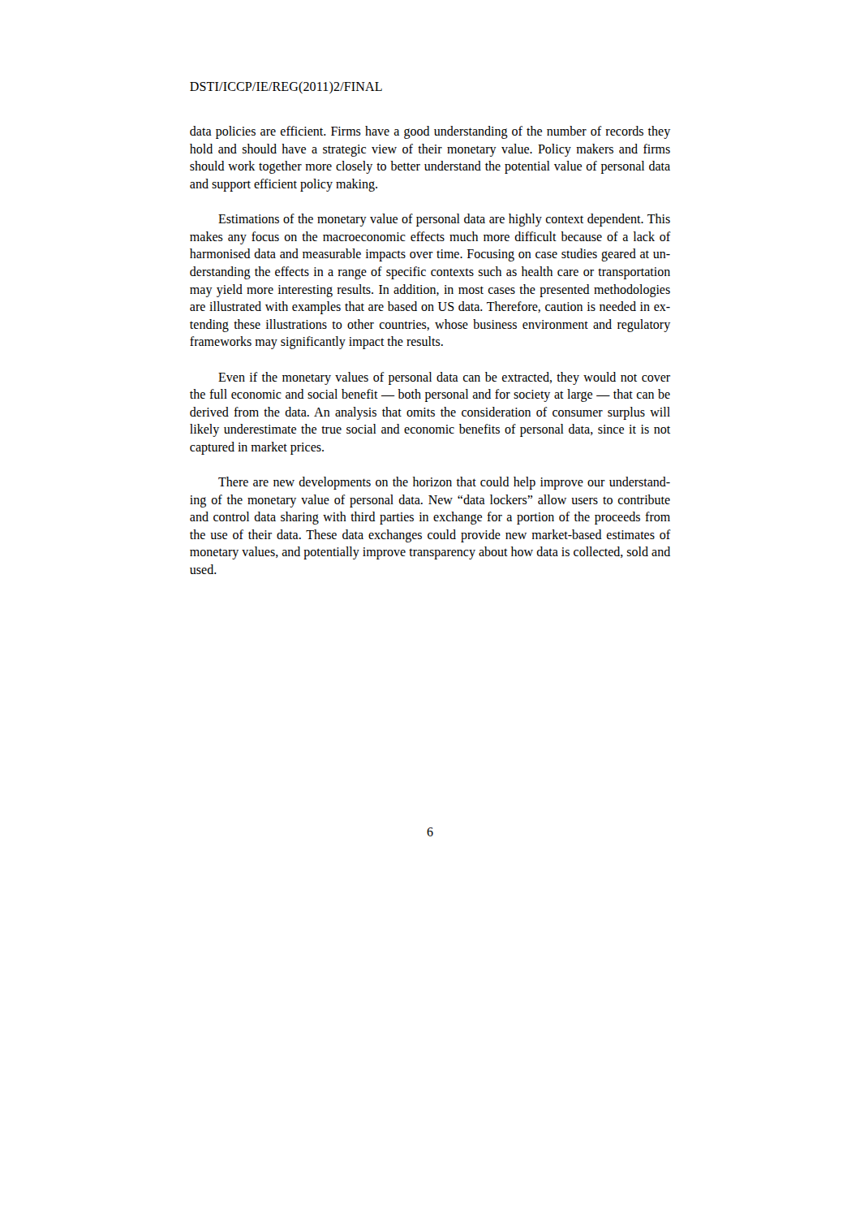DSTI/ICCP/IE/REG(2011)2/FINAL
data policies are efficient. Firms have a good understanding of the number of records they hold and should have a strategic view of their monetary value. Policy makers and firms should work together more closely to better understand the potential value of personal data and support efficient policy making.
Estimations of the monetary value of personal data are highly context dependent. This makes any focus on the macroeconomic effects much more difficult because of a lack of harmonised data and measurable impacts over time. Focusing on case studies geared at understanding the effects in a range of specific contexts such as health care or transportation may yield more interesting results. In addition, in most cases the presented methodologies are illustrated with examples that are based on US data. Therefore, caution is needed in extending these illustrations to other countries, whose business environment and regulatory frameworks may significantly impact the results.
Even if the monetary values of personal data can be extracted, they would not cover the full economic and social benefit — both personal and for society at large — that can be derived from the data. An analysis that omits the consideration of consumer surplus will likely underestimate the true social and economic benefits of personal data, since it is not captured in market prices.
There are new developments on the horizon that could help improve our understanding of the monetary value of personal data. New “data lockers” allow users to contribute and control data sharing with third parties in exchange for a portion of the proceeds from the use of their data. These data exchanges could provide new market-based estimates of monetary values, and potentially improve transparency about how data is collected, sold and used.
6